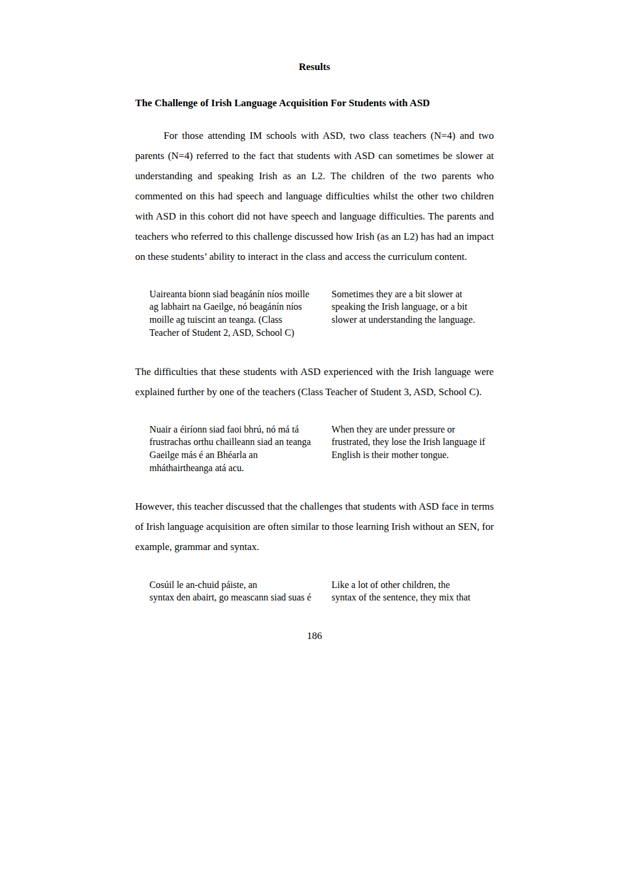Results
The Challenge of Irish Language Acquisition For Students with ASD
For those attending IM schools with ASD, two class teachers (N=4) and two parents (N=4) referred to the fact that students with ASD can sometimes be slower at understanding and speaking Irish as an L2. The children of the two parents who commented on this had speech and language difficulties whilst the other two children with ASD in this cohort did not have speech and language difficulties. The parents and teachers who referred to this challenge discussed how Irish (as an L2) has had an impact on these students’ ability to interact in the class and access the curriculum content.
Uaireanta bíonn siad beagánín níos moille ag labhairt na Gaeilge, nó beagánín níos moille ag tuiscint an teanga. (Class Teacher of Student 2, ASD, School C)
Sometimes they are a bit slower at speaking the Irish language, or a bit slower at understanding the language.
The difficulties that these students with ASD experienced with the Irish language were explained further by one of the teachers (Class Teacher of Student 3, ASD, School C).
Nuair a éiríonn siad faoi bhrú, nó má tá frustrachas orthu chailleann siad an teanga Gaeilge más é an Bhéarla an mháthairtheanga atá acu.
When they are under pressure or frustrated, they lose the Irish language if English is their mother tongue.
However, this teacher discussed that the challenges that students with ASD face in terms of Irish language acquisition are often similar to those learning Irish without an SEN, for example, grammar and syntax.
Cosúil le an-chuid páiste, an
syntax den abairt, go meascann siad suas é
Like a lot of other children, the
syntax of the sentence, they mix that
186